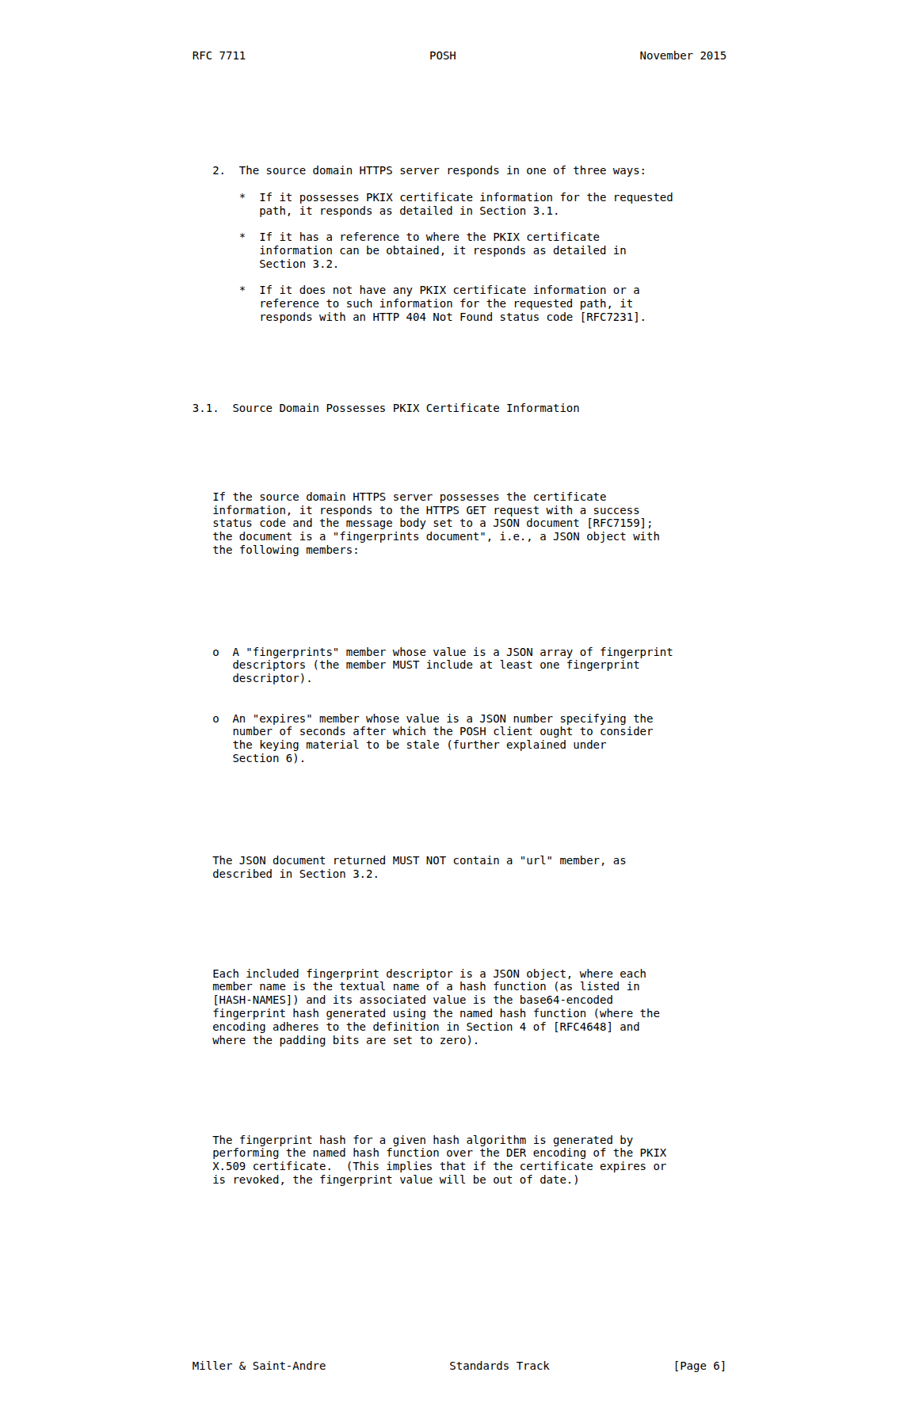RFC 7711 POSH November 2015
2. The source domain HTTPS server responds in one of three ways: * If it possesses PKIX certificate information for the requested path, it responds as detailed in Section 3.1. * If it has a reference to where the PKIX certificate information can be obtained, it responds as detailed in Section 3.2. * If it does not have any PKIX certificate information or a reference to such information for the requested path, it responds with an HTTP 404 Not Found status code [RFC7231].
3.1. Source Domain Possesses PKIX Certificate Information
If the source domain HTTPS server possesses the certificate information, it responds to the HTTPS GET request with a success status code and the message body set to a JSON document [RFC7159]; the document is a "fingerprints document", i.e., a JSON object with the following members:
o A "fingerprints" member whose value is a JSON array of fingerprint descriptors (the member MUST include at least one fingerprint descriptor).
o An "expires" member whose value is a JSON number specifying the number of seconds after which the POSH client ought to consider the keying material to be stale (further explained under Section 6).
The JSON document returned MUST NOT contain a "url" member, as described in Section 3.2.
Each included fingerprint descriptor is a JSON object, where each member name is the textual name of a hash function (as listed in [HASH-NAMES]) and its associated value is the base64-encoded fingerprint hash generated using the named hash function (where the encoding adheres to the definition in Section 4 of [RFC4648] and where the padding bits are set to zero).
The fingerprint hash for a given hash algorithm is generated by performing the named hash function over the DER encoding of the PKIX X.509 certificate. (This implies that if the certificate expires or is revoked, the fingerprint value will be out of date.)
Miller & Saint-Andre Standards Track [Page 6]